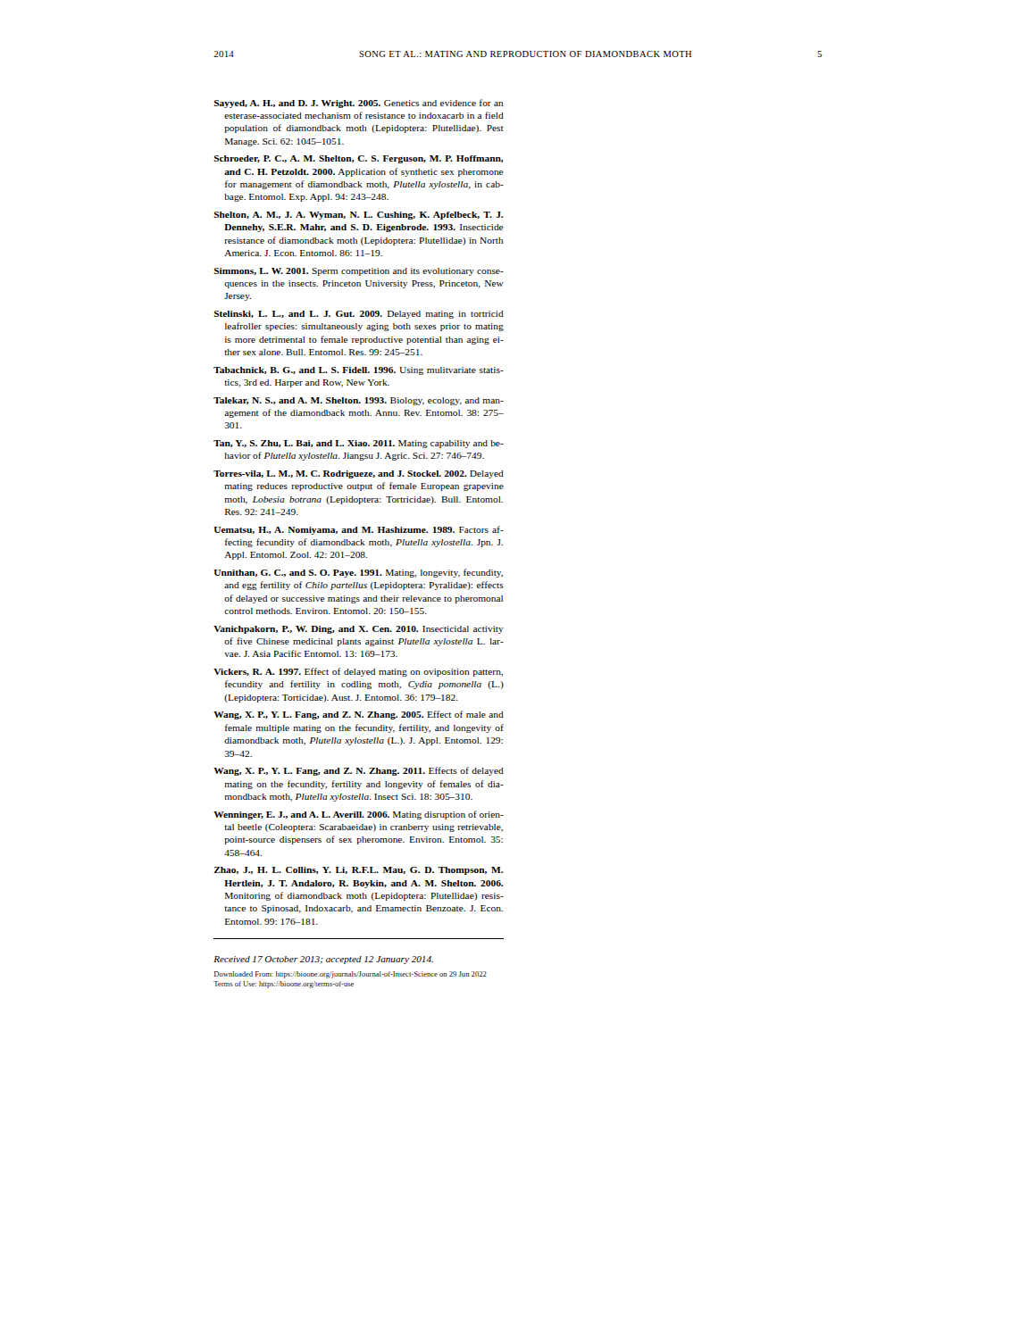2014
Song et al.: Mating and Reproduction of Diamondback Moth
5
Sayyed, A. H., and D. J. Wright. 2005. Genetics and evidence for an esterase-associated mechanism of resistance to indoxacarb in a field population of diamondback moth (Lepidoptera: Plutellidae). Pest Manage. Sci. 62: 1045–1051.
Schroeder, P. C., A. M. Shelton, C. S. Ferguson, M. P. Hoffmann, and C. H. Petzoldt. 2000. Application of synthetic sex pheromone for management of diamondback moth, Plutella xylostella, in cabbage. Entomol. Exp. Appl. 94: 243–248.
Shelton, A. M., J. A. Wyman, N. L. Cushing, K. Apfelbeck, T. J. Dennehy, S.E.R. Mahr, and S. D. Eigenbrode. 1993. Insecticide resistance of diamondback moth (Lepidoptera: Plutellidae) in North America. J. Econ. Entomol. 86: 11–19.
Simmons, L. W. 2001. Sperm competition and its evolutionary consequences in the insects. Princeton University Press, Princeton, New Jersey.
Stelinski, L. L., and L. J. Gut. 2009. Delayed mating in tortricid leafroller species: simultaneously aging both sexes prior to mating is more detrimental to female reproductive potential than aging either sex alone. Bull. Entomol. Res. 99: 245–251.
Tabachnick, B. G., and L. S. Fidell. 1996. Using mulitvariate statistics, 3rd ed. Harper and Row, New York.
Talekar, N. S., and A. M. Shelton. 1993. Biology, ecology, and management of the diamondback moth. Annu. Rev. Entomol. 38: 275–301.
Tan, Y., S. Zhu, L. Bai, and L. Xiao. 2011. Mating capability and behavior of Plutella xylostella. Jiangsu J. Agric. Sci. 27: 746–749.
Torres-vila, L. M., M. C. Rodrigueze, and J. Stockel. 2002. Delayed mating reduces reproductive output of female European grapevine moth, Lobesia botrana (Lepidoptera: Tortricidae). Bull. Entomol. Res. 92: 241–249.
Uematsu, H., A. Nomiyama, and M. Hashizume. 1989. Factors affecting fecundity of diamondback moth, Plutella xylostella. Jpn. J. Appl. Entomol. Zool. 42: 201–208.
Unnithan, G. C., and S. O. Paye. 1991. Mating, longevity, fecundity, and egg fertility of Chilo partellus (Lepidoptera: Pyralidae): effects of delayed or successive matings and their relevance to pheromonal control methods. Environ. Entomol. 20: 150–155.
Vanichpakorn, P., W. Ding, and X. Cen. 2010. Insecticidal activity of five Chinese medicinal plants against Plutella xylostella L. larvae. J. Asia Pacific Entomol. 13: 169–173.
Vickers, R. A. 1997. Effect of delayed mating on oviposition pattern, fecundity and fertility in codling moth, Cydia pomonella (L.) (Lepidoptera: Torticidae). Aust. J. Entomol. 36: 179–182.
Wang, X. P., Y. L. Fang, and Z. N. Zhang. 2005. Effect of male and female multiple mating on the fecundity, fertility, and longevity of diamondback moth, Plutella xylostella (L.). J. Appl. Entomol. 129: 39–42.
Wang, X. P., Y. L. Fang, and Z. N. Zhang. 2011. Effects of delayed mating on the fecundity, fertility and longevity of females of diamondback moth, Plutella xylostella. Insect Sci. 18: 305–310.
Wenninger, E. J., and A. L. Averill. 2006. Mating disruption of oriental beetle (Coleoptera: Scarabaeidae) in cranberry using retrievable, point-source dispensers of sex pheromone. Environ. Entomol. 35: 458–464.
Zhao, J., H. L. Collins, Y. Li, R.F.L. Mau, G. D. Thompson, M. Hertlein, J. T. Andaloro, R. Boykin, and A. M. Shelton. 2006. Monitoring of diamondback moth (Lepidoptera: Plutellidae) resistance to Spinosad, Indoxacarb, and Emamectin Benzoate. J. Econ. Entomol. 99: 176–181.
Received 17 October 2013; accepted 12 January 2014.
Downloaded From: https://bioone.org/journals/Journal-of-Insect-Science on 29 Jun 2022
Terms of Use: https://bioone.org/terms-of-use